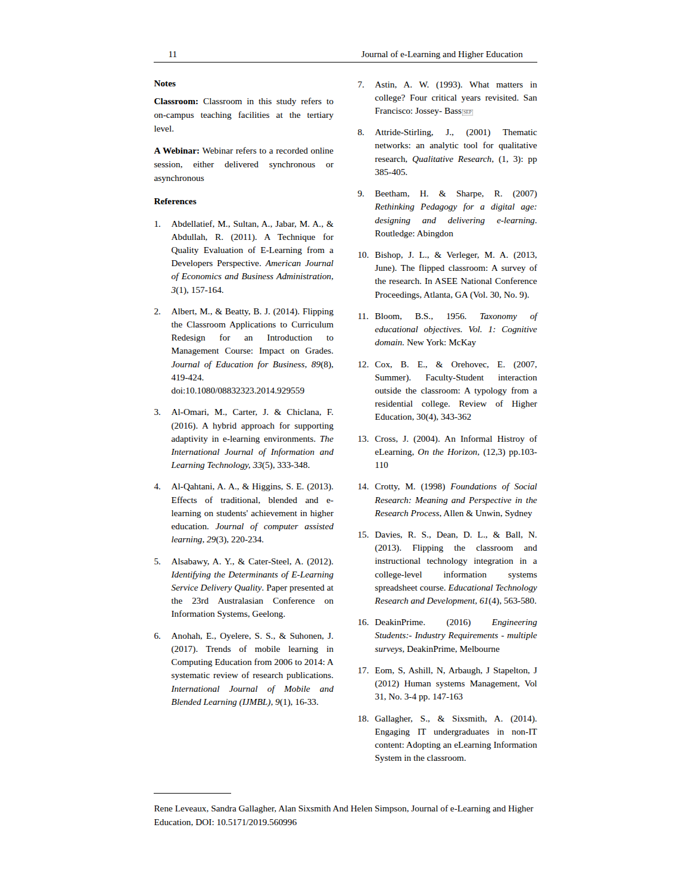11 Journal of e-Learning and Higher Education
Notes
Classroom: Classroom in this study refers to on-campus teaching facilities at the tertiary level.
A Webinar: Webinar refers to a recorded online session, either delivered synchronous or asynchronous
References
Abdellatief, M., Sultan, A., Jabar, M. A., & Abdullah, R. (2011). A Technique for Quality Evaluation of E-Learning from a Developers Perspective. American Journal of Economics and Business Administration, 3(1), 157-164.
Albert, M., & Beatty, B. J. (2014). Flipping the Classroom Applications to Curriculum Redesign for an Introduction to Management Course: Impact on Grades. Journal of Education for Business, 89(8), 419-424. doi:10.1080/08832323.2014.929559
Al-Omari, M., Carter, J. & Chiclana, F. (2016). A hybrid approach for supporting adaptivity in e-learning environments. The International Journal of Information and Learning Technology, 33(5), 333-348.
Al-Qahtani, A. A., & Higgins, S. E. (2013). Effects of traditional, blended and e-learning on students' achievement in higher education. Journal of computer assisted learning, 29(3), 220-234.
Alsabawy, A. Y., & Cater-Steel, A. (2012). Identifying the Determinants of E-Learning Service Delivery Quality. Paper presented at the 23rd Australasian Conference on Information Systems, Geelong.
Anohah, E., Oyelere, S. S., & Suhonen, J. (2017). Trends of mobile learning in Computing Education from 2006 to 2014: A systematic review of research publications. International Journal of Mobile and Blended Learning (IJMBL), 9(1), 16-33.
Astin, A. W. (1993). What matters in college? Four critical years revisited. San Francisco: Jossey- BassSEP
Attride-Stirling, J., (2001) Thematic networks: an analytic tool for qualitative research, Qualitative Research, (1, 3): pp 385-405.
Beetham, H. & Sharpe, R. (2007) Rethinking Pedagogy for a digital age: designing and delivering e-learning. Routledge: Abingdon
Bishop, J. L., & Verleger, M. A. (2013, June). The flipped classroom: A survey of the research. In ASEE National Conference Proceedings, Atlanta, GA (Vol. 30, No. 9).
Bloom, B.S., 1956. Taxonomy of educational objectives. Vol. 1: Cognitive domain. New York: McKay
Cox, B. E., & Orehovec, E. (2007, Summer). Faculty-Student interaction outside the classroom: A typology from a residential college. Review of Higher Education, 30(4), 343-362
Cross, J. (2004). An Informal Histroy of eLearning, On the Horizon, (12,3) pp.103-110
Crotty, M. (1998) Foundations of Social Research: Meaning and Perspective in the Research Process, Allen & Unwin, Sydney
Davies, R. S., Dean, D. L., & Ball, N. (2013). Flipping the classroom and instructional technology integration in a college-level information systems spreadsheet course. Educational Technology Research and Development, 61(4), 563-580.
DeakinPrime. (2016) Engineering Students:- Industry Requirements - multiple surveys, DeakinPrime, Melbourne
Eom, S, Ashill, N, Arbaugh, J Stapelton, J (2012) Human systems Management, Vol 31, No. 3-4 pp. 147-163
Gallagher, S., & Sixsmith, A. (2014). Engaging IT undergraduates in non-IT content: Adopting an eLearning Information System in the classroom.
Rene Leveaux, Sandra Gallagher, Alan Sixsmith And Helen Simpson, Journal of e-Learning and Higher Education, DOI: 10.5171/2019.560996